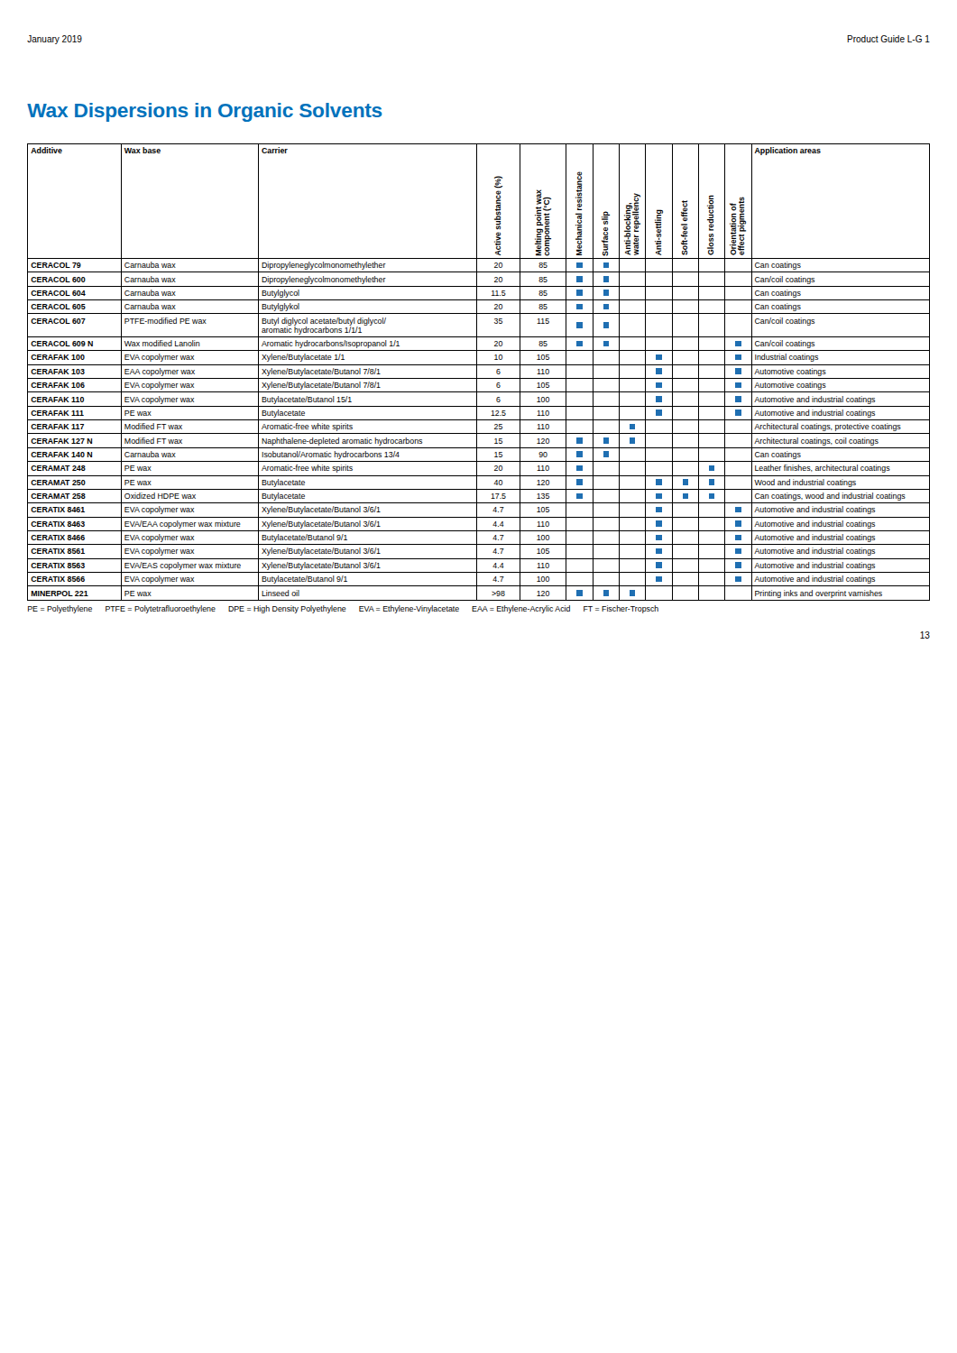January 2019
Product Guide L-G 1
Wax Dispersions in Organic Solvents
| Additive | Wax base | Carrier | Active substance (%) | Melting point wax component (°C) | Mechanical resistance | Surface slip | Anti-blocking, water repellency | Anti-settling | Soft-feel effect | Gloss reduction | Orientation of effect pigments | Application areas |
| --- | --- | --- | --- | --- | --- | --- | --- | --- | --- | --- | --- | --- |
| CERACOL 79 | Carnauba wax | Dipropyleneglycolmonomethylether | 20 | 85 | | | | | | | | Can coatings |
| CERACOL 600 | Carnauba wax | Dipropyleneglycolmonomethylether | 20 | 85 | | | | | | | | Can/coil coatings |
| CERACOL 604 | Carnauba wax | Butylglycol | 11.5 | 85 | | | | | | | | Can coatings |
| CERACOL 605 | Carnauba wax | Butylglykol | 20 | 85 | | | | | | | | Can coatings |
| CERACOL 607 | PTFE-modified PE wax | Butyl diglycol acetate/butyl diglycol/ aromatic hydrocarbons 1/1/1 | 35 | 115 | | | | | | | | Can/coil coatings |
| CERACOL 609 N | Wax modified Lanolin | Aromatic hydrocarbons/Isopropanol 1/1 | 20 | 85 | | | | | | | | Can/coil coatings |
| CERAFAK 100 | EVA copolymer wax | Xylene/Butylacetate 1/1 | 10 | 105 | | | | | | | | Industrial coatings |
| CERAFAK 103 | EAA copolymer wax | Xylene/Butylacetate/Butanol 7/8/1 | 6 | 110 | | | | | | | | Automotive coatings |
| CERAFAK 106 | EVA copolymer wax | Xylene/Butylacetate/Butanol 7/8/1 | 6 | 105 | | | | | | | | Automotive coatings |
| CERAFAK 110 | EVA copolymer wax | Butylacetate/Butanol 15/1 | 6 | 100 | | | | | | | | Automotive and industrial coatings |
| CERAFAK 111 | PE wax | Butylacetate | 12.5 | 110 | | | | | | | | Automotive and industrial coatings |
| CERAFAK 117 | Modified FT wax | Aromatic-free white spirits | 25 | 110 | | | | | | | | Architectural coatings, protective coatings |
| CERAFAK 127 N | Modified FT wax | Naphthalene-depleted aromatic hydrocarbons | 15 | 120 | | | | | | | | Architectural coatings, coil coatings |
| CERAFAK 140 N | Carnauba wax | Isobutanol/Aromatic hydrocarbons 13/4 | 15 | 90 | | | | | | | | Can coatings |
| CERAMAT 248 | PE wax | Aromatic-free white spirits | 20 | 110 | | | | | | | | Leather finishes, architectural coatings |
| CERAMAT 250 | PE wax | Butylacetate | 40 | 120 | | | | | | | | Wood and industrial coatings |
| CERAMAT 258 | Oxidized HDPE wax | Butylacetate | 17.5 | 135 | | | | | | | | Can coatings, wood and industrial coatings |
| CERATIX 8461 | EVA copolymer wax | Xylene/Butylacetate/Butanol 3/6/1 | 4.7 | 105 | | | | | | | | Automotive and industrial coatings |
| CERATIX 8463 | EVA/EAA copolymer wax mixture | Xylene/Butylacetate/Butanol 3/6/1 | 4.4 | 110 | | | | | | | | Automotive and industrial coatings |
| CERATIX 8466 | EVA copolymer wax | Butylacetate/Butanol 9/1 | 4.7 | 100 | | | | | | | | Automotive and industrial coatings |
| CERATIX 8561 | EVA copolymer wax | Xylene/Butylacetate/Butanol 3/6/1 | 4.7 | 105 | | | | | | | | Automotive and industrial coatings |
| CERATIX 8563 | EVA/EAS copolymer wax mixture | Xylene/Butylacetate/Butanol 3/6/1 | 4.4 | 110 | | | | | | | | Automotive and industrial coatings |
| CERATIX 8566 | EVA copolymer wax | Butylacetate/Butanol 9/1 | 4.7 | 100 | | | | | | | | Automotive and industrial coatings |
| MINERPOL 221 | PE wax | Linseed oil | >98 | 120 | | | | | | | | Printing inks and overprint varnishes |
PE = Polyethylene PTFE = Polytetrafluoroethylene DPE = High Density Polyethylene EVA = Ethylene-Vinylacetate EAA = Ethylene-Acrylic Acid FT = Fischer-Tropsch
13